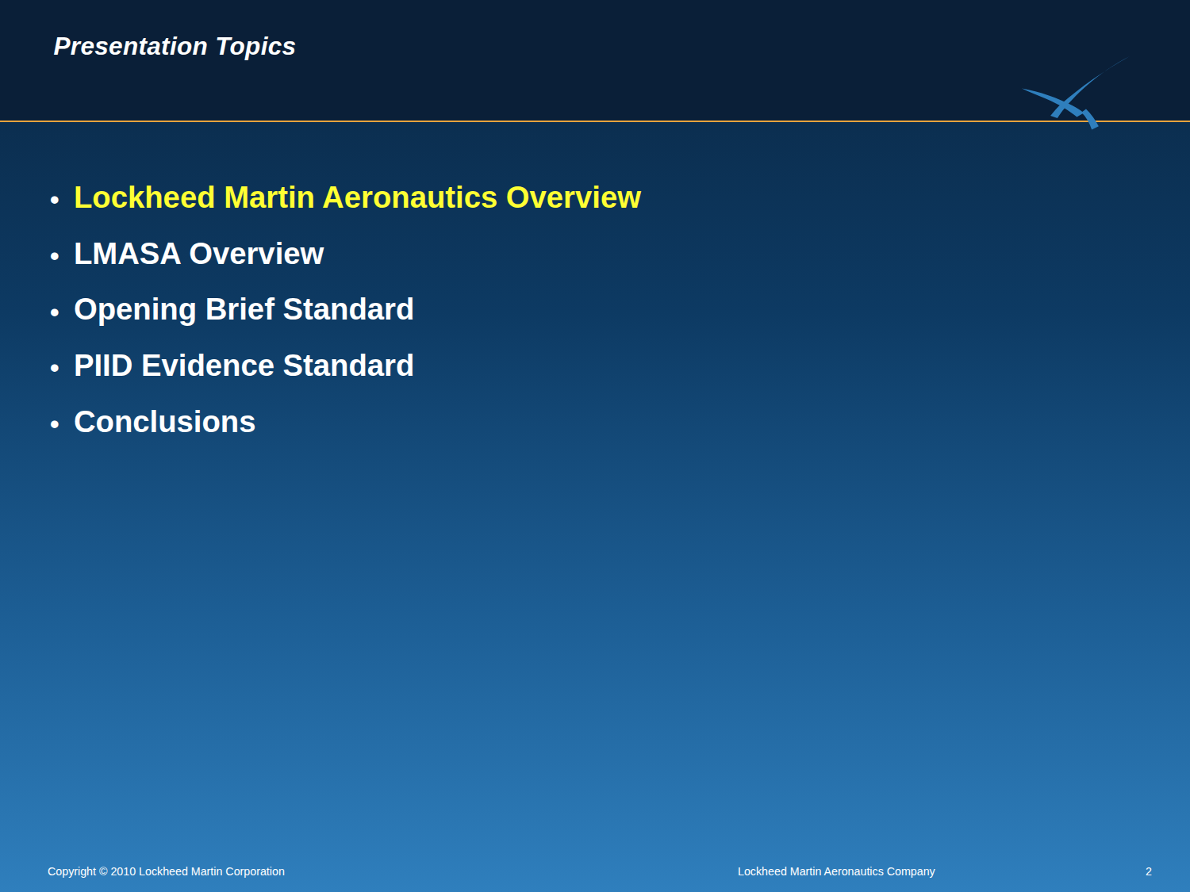Presentation Topics
Lockheed Martin Aeronautics Overview
LMASA Overview
Opening Brief Standard
PIID Evidence Standard
Conclusions
Copyright © 2010 Lockheed Martin Corporation
Lockheed Martin Aeronautics Company
2